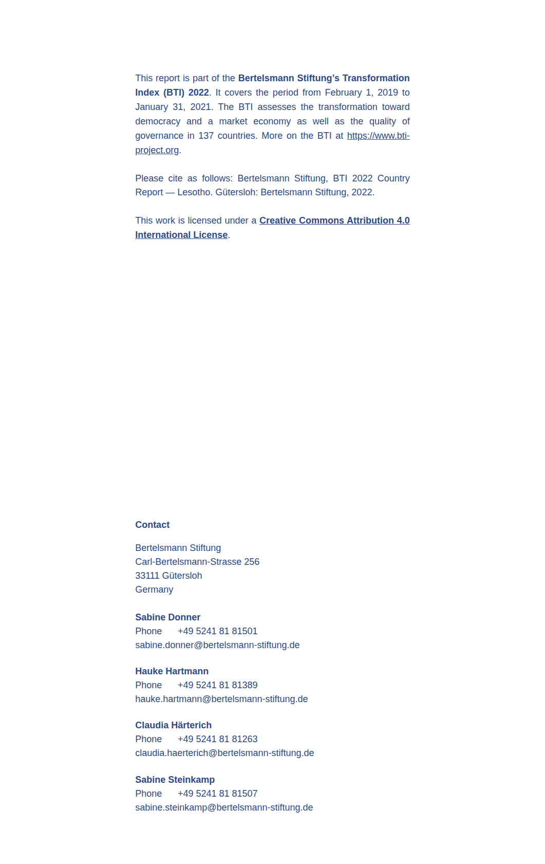This report is part of the Bertelsmann Stiftung’s Transformation Index (BTI) 2022. It covers the period from February 1, 2019 to January 31, 2021. The BTI assesses the transformation toward democracy and a market economy as well as the quality of governance in 137 countries. More on the BTI at https://www.bti-project.org.
Please cite as follows: Bertelsmann Stiftung, BTI 2022 Country Report — Lesotho. Gütersloh: Bertelsmann Stiftung, 2022.
This work is licensed under a Creative Commons Attribution 4.0 International License.
Contact
Bertelsmann Stiftung
Carl-Bertelsmann-Strasse 256
33111 Gütersloh
Germany
Sabine Donner
Phone+49 5241 81 81501
sabine.donner@bertelsmann-stiftung.de
Hauke Hartmann
Phone+49 5241 81 81389
hauke.hartmann@bertelsmann-stiftung.de
Claudia Härterich
Phone+49 5241 81 81263
claudia.haerterich@bertelsmann-stiftung.de
Sabine Steinkamp
Phone+49 5241 81 81507
sabine.steinkamp@bertelsmann-stiftung.de